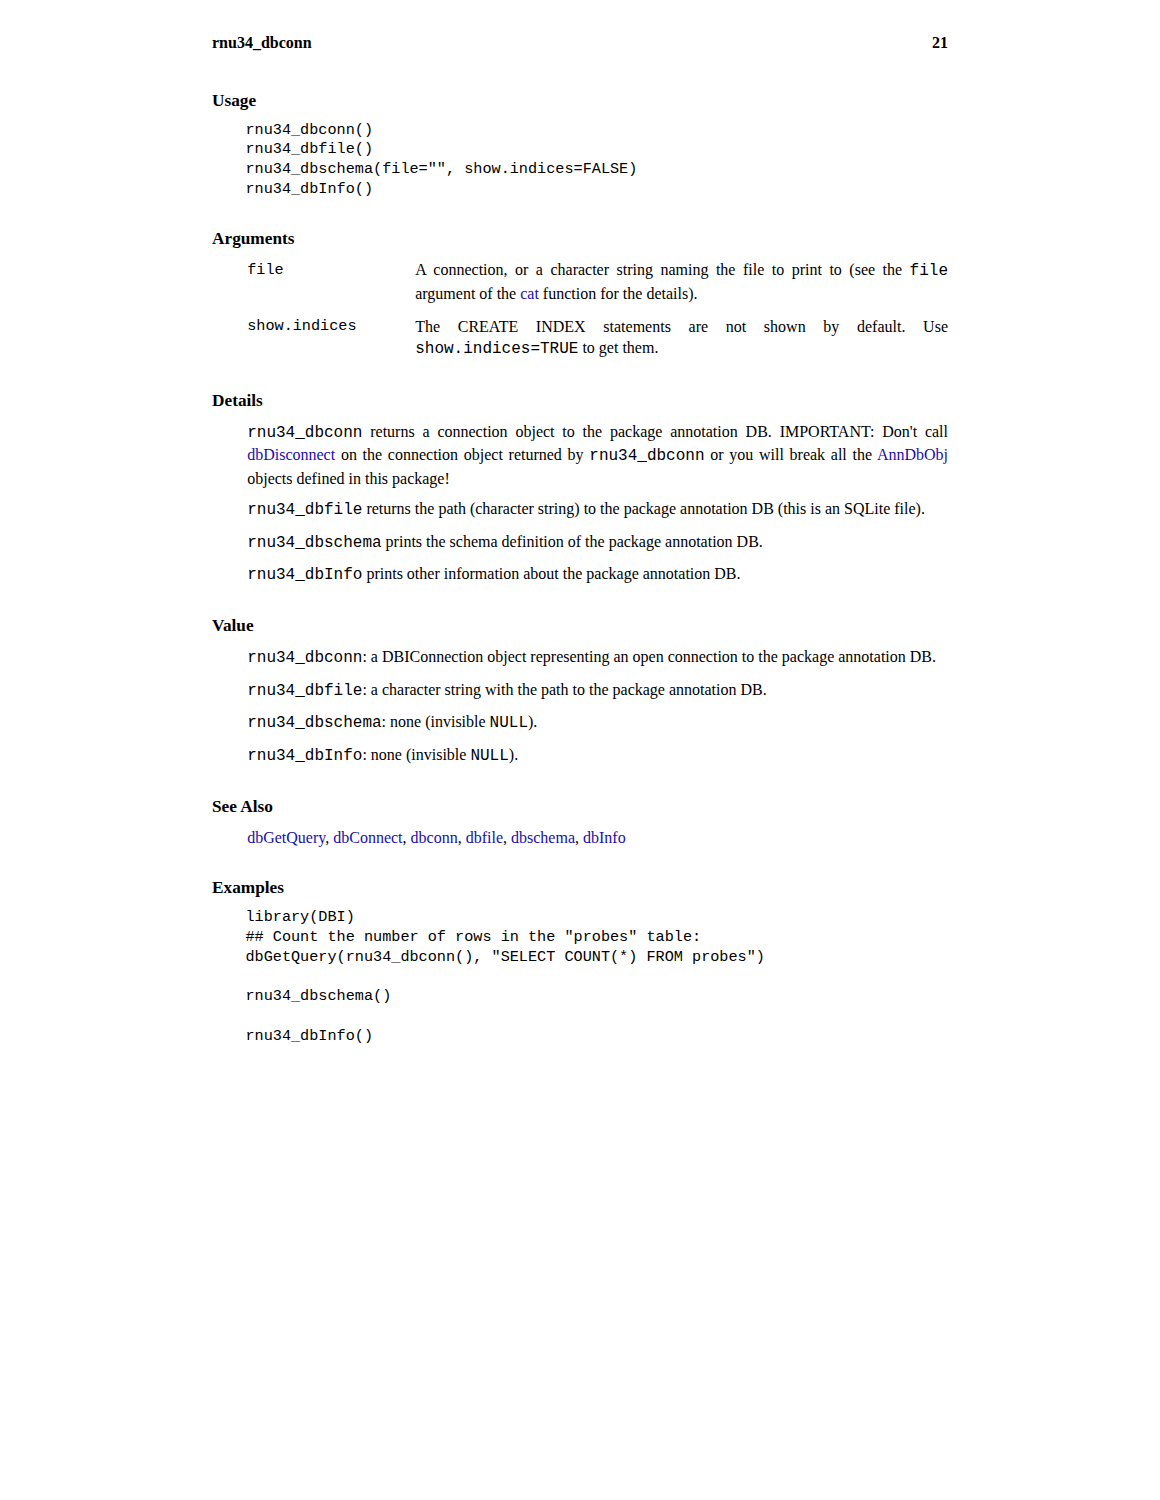rnu34_dbconn 21
Usage
rnu34_dbconn()
rnu34_dbfile()
rnu34_dbschema(file="", show.indices=FALSE)
rnu34_dbInfo()
Arguments
file
A connection, or a character string naming the file to print to (see the file argument of the cat function for the details).
show.indices
The CREATE INDEX statements are not shown by default. Use show.indices=TRUE to get them.
Details
rnu34_dbconn returns a connection object to the package annotation DB. IMPORTANT: Don't call dbDisconnect on the connection object returned by rnu34_dbconn or you will break all the AnnDbObj objects defined in this package!
rnu34_dbfile returns the path (character string) to the package annotation DB (this is an SQLite file).
rnu34_dbschema prints the schema definition of the package annotation DB.
rnu34_dbInfo prints other information about the package annotation DB.
Value
rnu34_dbconn: a DBIConnection object representing an open connection to the package annotation DB.
rnu34_dbfile: a character string with the path to the package annotation DB.
rnu34_dbschema: none (invisible NULL).
rnu34_dbInfo: none (invisible NULL).
See Also
dbGetQuery, dbConnect, dbconn, dbfile, dbschema, dbInfo
Examples
library(DBI)
## Count the number of rows in the "probes" table:
dbGetQuery(rnu34_dbconn(), "SELECT COUNT(*) FROM probes")

rnu34_dbschema()

rnu34_dbInfo()